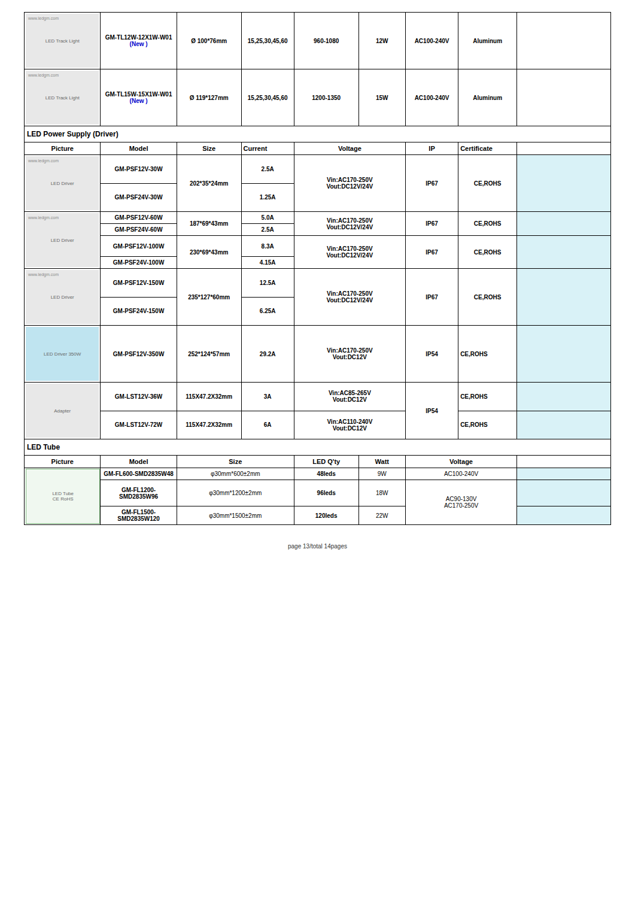| www.ledgm.com LED Track Light | GM-TL12W-12X1W-W01 (New ) | Ø 100*76mm | 15,25,30,45,60 | 960-1080 | 12W | AC100-240V | Aluminum | |
| www.ledgm.com LED Track Light | GM-TL15W-15X1W-W01 (New ) | Ø 119*127mm | 15,25,30,45,60 | 1200-1350 | 15W | AC100-240V | Aluminum | |
| LED Power Supply (Driver) |
| Picture | Model | Size | Current | Voltage | IP | Certificate | |
| www.ledgm.com LED Driver | GM-PSF12V-30W | 202*35*24mm | 2.5A | Vin:AC170-250V Vout:DC12V/24V | IP67 | CE,ROHS | |
| GM-PSF24V-30W | 1.25A |
| www.ledgm.com LED Driver | GM-PSF12V-60W | 187*69*43mm | 5.0A | Vin:AC170-250V Vout:DC12V/24V | IP67 | CE,ROHS | |
| GM-PSF24V-60W | 2.5A |
| GM-PSF12V-100W | 230*69*43mm | 8.3A | Vin:AC170-250V Vout:DC12V/24V | IP67 | CE,ROHS | |
| GM-PSF24V-100W | 4.15A |
| www.ledgm.com LED Driver | GM-PSF12V-150W | 235*127*60mm | 12.5A | Vin:AC170-250V Vout:DC12V/24V | IP67 | CE,ROHS | |
| GM-PSF24V-150W | 6.25A |
| LED Driver 350W | GM-PSF12V-350W | 252*124*57mm | 29.2A | Vin:AC170-250V Vout:DC12V | IP54 | CE,ROHS | |
| Adapter | GM-LST12V-36W | 115X47.2X32mm | 3A | Vin:AC85-265V Vout:DC12V | IP54 | CE,ROHS | |
| GM-LST12V-72W | 115X47.2X32mm | 6A | Vin:AC110-240V Vout:DC12V | CE,ROHS | |
| LED Tube |
| Picture | Model | Size | LED Q'ty | Watt | Voltage | |
| LED Tube CE RoHS | GM-FL600-SMD2835W48 | φ30mm*600±2mm | 48leds | 9W | AC100-240V | |
| GM-FL1200-SMD2835W96 | φ30mm*1200±2mm | 96leds | 18W | AC90-130V AC170-250V | |
| GM-FL1500-SMD2835W120 | φ30mm*1500±2mm | 120leds | 22W | |
page 13/total 14pages